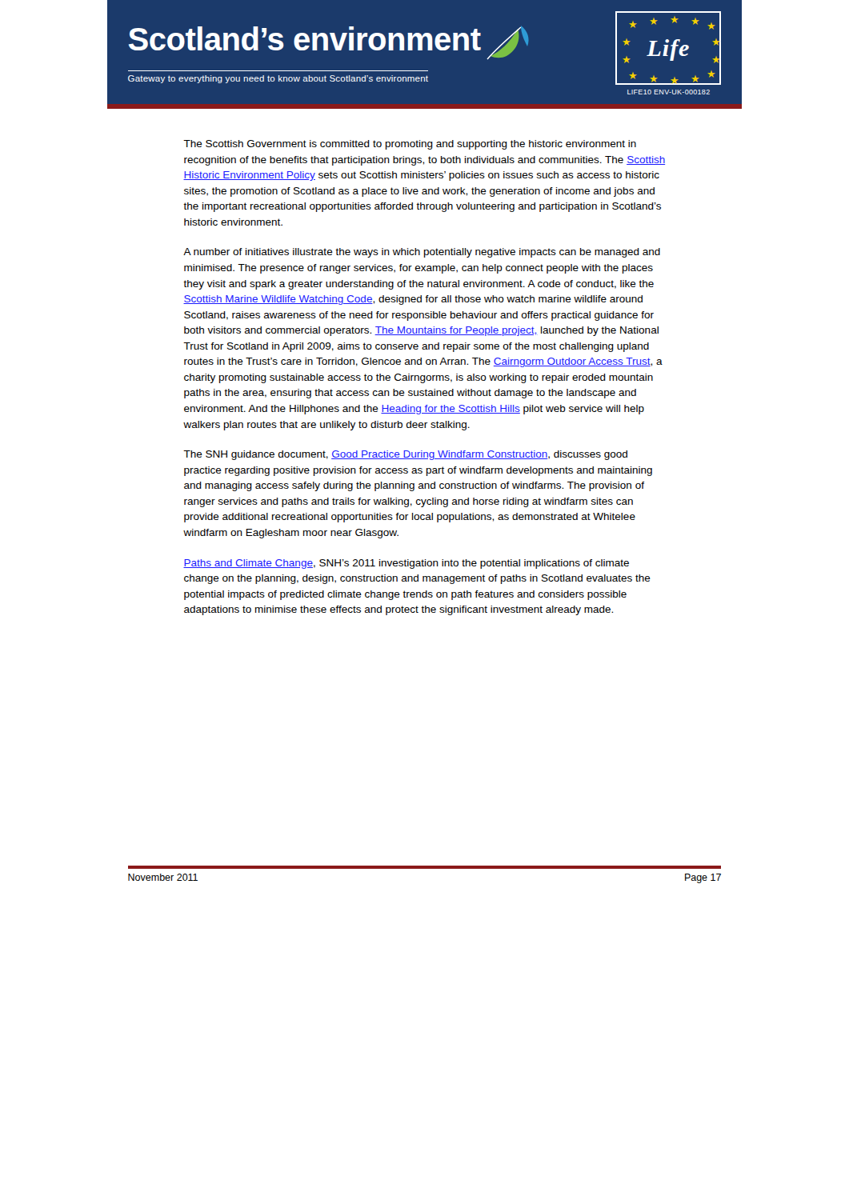Scotland’s environment
Gateway to everything you need to know about Scotland’s environment
★ ★ ★ ★ ★ ★ ★ ★ ★ ★ ★ ★ ★ ★ Life
LIFE10 ENV-UK-000182
The Scottish Government is committed to promoting and supporting the historic environment in recognition of the benefits that participation brings, to both individuals and communities. The Scottish Historic Environment Policy sets out Scottish ministers’ policies on issues such as access to historic sites, the promotion of Scotland as a place to live and work, the generation of income and jobs and the important recreational opportunities afforded through volunteering and participation in Scotland’s historic environment.
A number of initiatives illustrate the ways in which potentially negative impacts can be managed and minimised. The presence of ranger services, for example, can help connect people with the places they visit and spark a greater understanding of the natural environment. A code of conduct, like the Scottish Marine Wildlife Watching Code, designed for all those who watch marine wildlife around Scotland, raises awareness of the need for responsible behaviour and offers practical guidance for both visitors and commercial operators. The Mountains for People project, launched by the National Trust for Scotland in April 2009, aims to conserve and repair some of the most challenging upland routes in the Trust’s care in Torridon, Glencoe and on Arran. The Cairngorm Outdoor Access Trust, a charity promoting sustainable access to the Cairngorms, is also working to repair eroded mountain paths in the area, ensuring that access can be sustained without damage to the landscape and environment. And the Hillphones and the Heading for the Scottish Hills pilot web service will help walkers plan routes that are unlikely to disturb deer stalking.
The SNH guidance document, Good Practice During Windfarm Construction, discusses good practice regarding positive provision for access as part of windfarm developments and maintaining and managing access safely during the planning and construction of windfarms. The provision of ranger services and paths and trails for walking, cycling and horse riding at windfarm sites can provide additional recreational opportunities for local populations, as demonstrated at Whitelee windfarm on Eaglesham moor near Glasgow.
Paths and Climate Change, SNH’s 2011 investigation into the potential implications of climate change on the planning, design, construction and management of paths in Scotland evaluates the potential impacts of predicted climate change trends on path features and considers possible adaptations to minimise these effects and protect the significant investment already made.
November 2011 Page 17